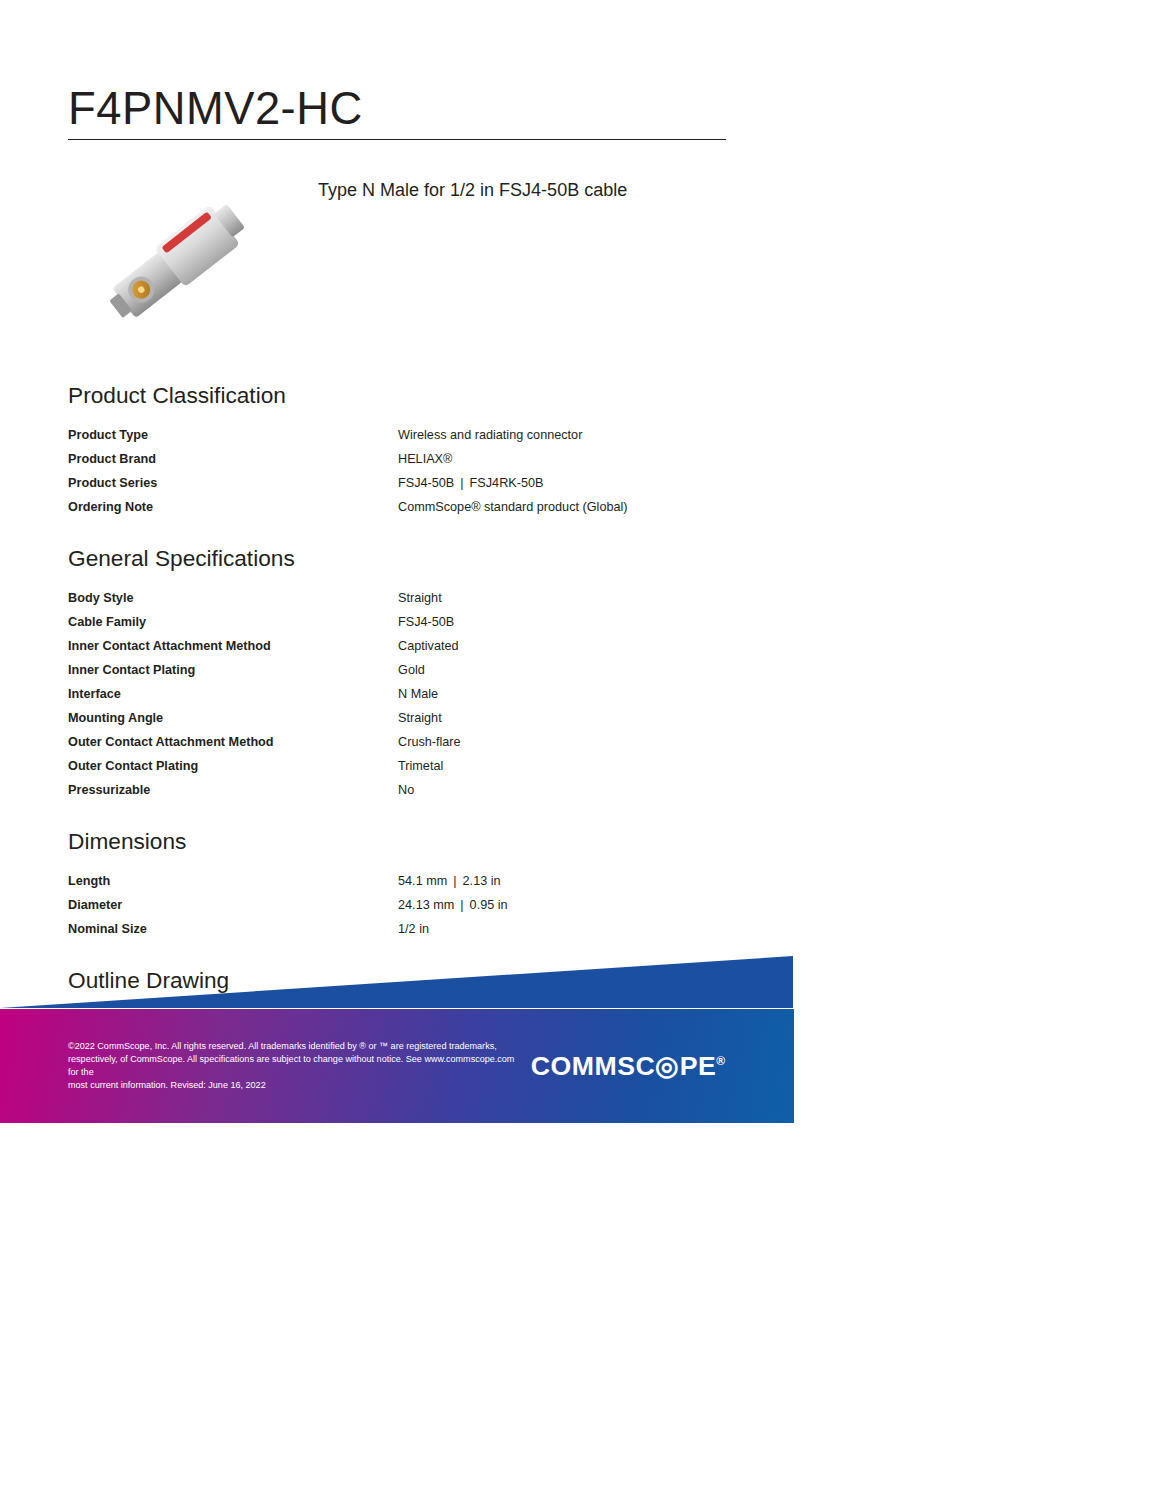F4PNMV2-HC
Type N Male for 1/2 in FSJ4-50B cable
Product Classification
| Product Type | Wireless and radiating connector |
| Product Brand | HELIAX® |
| Product Series | FSJ4-50B / FSJ4RK-50B |
| Ordering Note | CommScope® standard product (Global) |
General Specifications
| Body Style | Straight |
| Cable Family | FSJ4-50B |
| Inner Contact Attachment Method | Captivated |
| Inner Contact Plating | Gold |
| Interface | N Male |
| Mounting Angle | Straight |
| Outer Contact Attachment Method | Crush-flare |
| Outer Contact Plating | Trimetal |
| Pressurizable | No |
Dimensions
| Length | 54.1 mm / 2.13 in |
| Diameter | 24.13 mm / 0.95 in |
| Nominal Size | 1/2 in |
Outline Drawing
Page 1 of 4
©2022 CommScope, Inc. All rights reserved. All trademarks identified by ® or ™ are registered trademarks,
respectively, of CommScope. All specifications are subject to change without notice. See www.commscope.com for the
most current information. Revised: June 16, 2022
COMMSC◎PE®